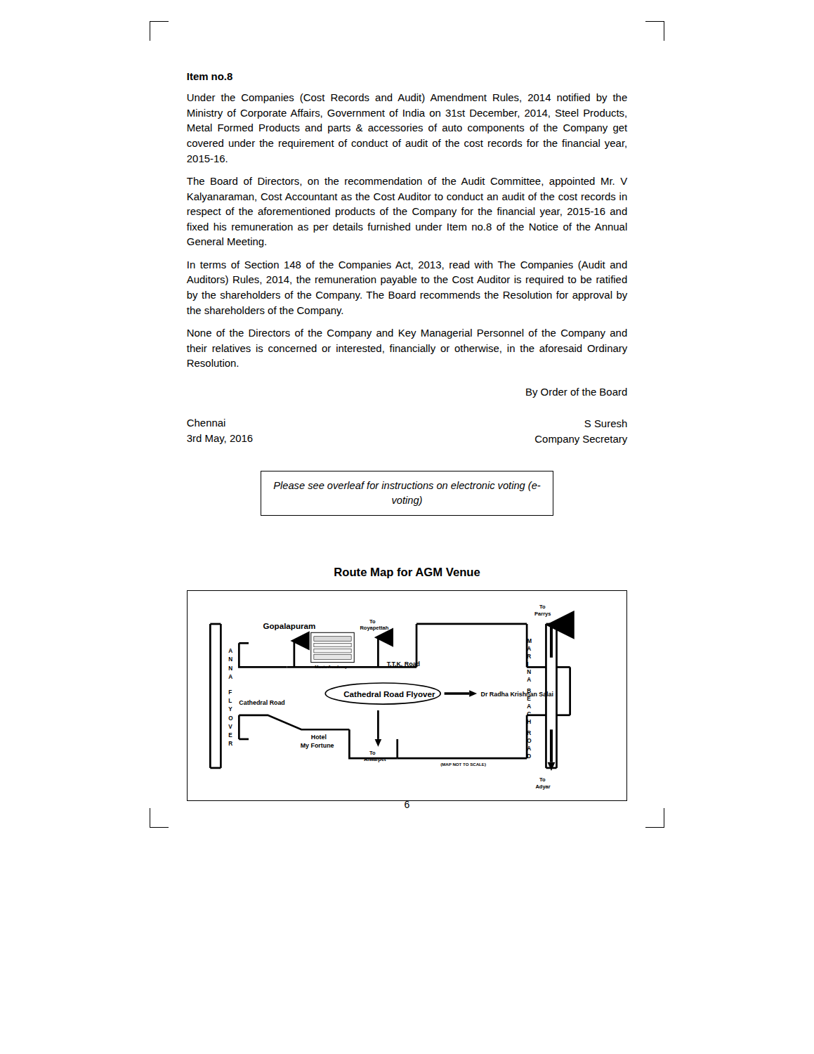Item no.8
Under the Companies (Cost Records and Audit) Amendment Rules, 2014 notified by the Ministry of Corporate Affairs, Government of India on 31st December, 2014, Steel Products, Metal Formed Products and parts & accessories of auto components of the Company get covered under the requirement of conduct of audit of the cost records for the financial year, 2015-16.
The Board of Directors, on the recommendation of the Audit Committee, appointed Mr. V Kalyanaraman, Cost Accountant as the Cost Auditor to conduct an audit of the cost records in respect of the aforementioned products of the Company for the financial year, 2015-16 and fixed his remuneration as per details furnished under Item no.8 of the Notice of the Annual General Meeting.
In terms of Section 148 of the Companies Act, 2013, read with The Companies (Audit and Auditors) Rules, 2014, the remuneration payable to the Cost Auditor is required to be ratified by the shareholders of the Company. The Board recommends the Resolution for approval by the shareholders of the Company.
None of the Directors of the Company and Key Managerial Personnel of the Company and their relatives is concerned or interested, financially or otherwise, in the aforesaid Ordinary Resolution.
By Order of the Board
S Suresh
Company Secretary
Chennai
3rd May, 2016
Please see overleaf for instructions on electronic voting (e-voting)
Route Map for AGM Venue
A N N A F L Y O V E R Gopalapuram Music Academy To Royapettah T.T.K. Road Cathedral Road Flyover Dr Radha Krishnan Salai Cathedral Road Hotel My Fortune To Alwarpet (MAP NOT TO SCALE) To Parrys To Adyar M A R I N A B E A C H R O A D
6